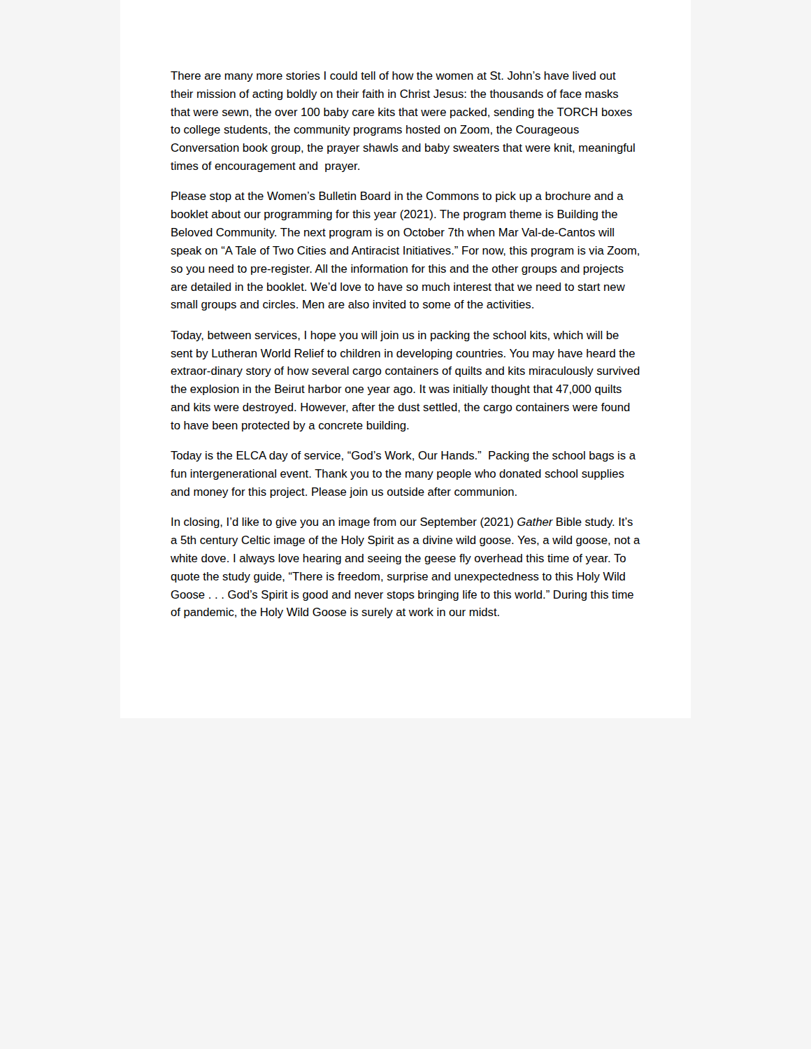There are many more stories I could tell of how the women at St. John’s have lived out their mission of acting boldly on their faith in Christ Jesus: the thousands of face masks that were sewn, the over 100 baby care kits that were packed, sending the TORCH boxes to college students, the community programs hosted on Zoom, the Courageous Conversation book group, the prayer shawls and baby sweaters that were knit, meaningful times of encouragement and prayer.
Please stop at the Women’s Bulletin Board in the Commons to pick up a brochure and a booklet about our programming for this year (2021). The program theme is Building the Beloved Community. The next program is on October 7th when Mar Val-de-Cantos will speak on “A Tale of Two Cities and Antiracist Initiatives.” For now, this program is via Zoom, so you need to pre-register. All the information for this and the other groups and projects are detailed in the booklet. We’d love to have so much interest that we need to start new small groups and circles. Men are also invited to some of the activities.
Today, between services, I hope you will join us in packing the school kits, which will be sent by Lutheran World Relief to children in developing countries. You may have heard the extraor-dinary story of how several cargo containers of quilts and kits miraculously survived the explosion in the Beirut harbor one year ago. It was initially thought that 47,000 quilts and kits were destroyed. However, after the dust settled, the cargo containers were found to have been protected by a concrete building.
Today is the ELCA day of service, “God’s Work, Our Hands.” Packing the school bags is a fun intergenerational event. Thank you to the many people who donated school supplies and money for this project. Please join us outside after communion.
In closing, I’d like to give you an image from our September (2021) Gather Bible study. It’s a 5th century Celtic image of the Holy Spirit as a divine wild goose. Yes, a wild goose, not a white dove. I always love hearing and seeing the geese fly overhead this time of year. To quote the study guide, “There is freedom, surprise and unexpectedness to this Holy Wild Goose . . . God’s Spirit is good and never stops bringing life to this world.” During this time of pandemic, the Holy Wild Goose is surely at work in our midst.